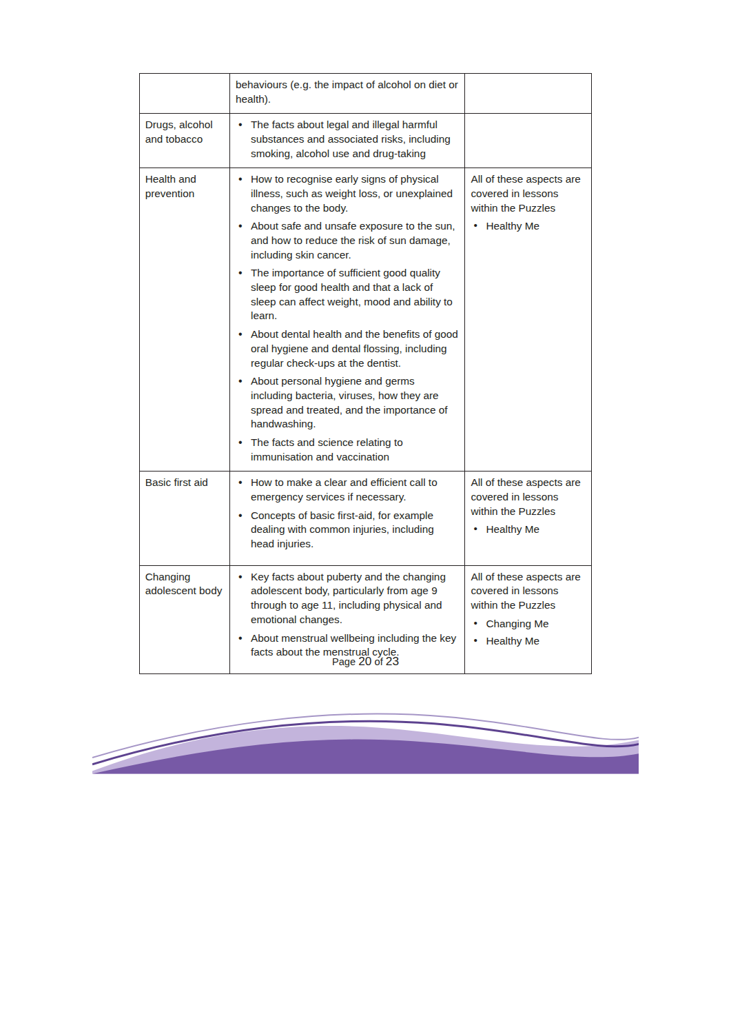| | behaviours (e.g. the impact of alcohol on diet or health). | |
| Drugs, alcohol and tobacco | The facts about legal and illegal harmful substances and associated risks, including smoking, alcohol use and drug-taking | |
| Health and prevention | How to recognise early signs of physical illness, such as weight loss, or unexplained changes to the body. About safe and unsafe exposure to the sun, and how to reduce the risk of sun damage, including skin cancer. The importance of sufficient good quality sleep for good health and that a lack of sleep can affect weight, mood and ability to learn. About dental health and the benefits of good oral hygiene and dental flossing, including regular check-ups at the dentist. About personal hygiene and germs including bacteria, viruses, how they are spread and treated, and the importance of handwashing. The facts and science relating to immunisation and vaccination | All of these aspects are covered in lessons within the Puzzles Healthy Me |
| Basic first aid | How to make a clear and efficient call to emergency services if necessary. Concepts of basic first-aid, for example dealing with common injuries, including head injuries. | All of these aspects are covered in lessons within the Puzzles Healthy Me |
| Changing adolescent body | Key facts about puberty and the changing adolescent body, particularly from age 9 through to age 11, including physical and emotional changes. About menstrual wellbeing including the key facts about the menstrual cycle. | All of these aspects are covered in lessons within the Puzzles Changing Me Healthy Me |
Page 20 of 23